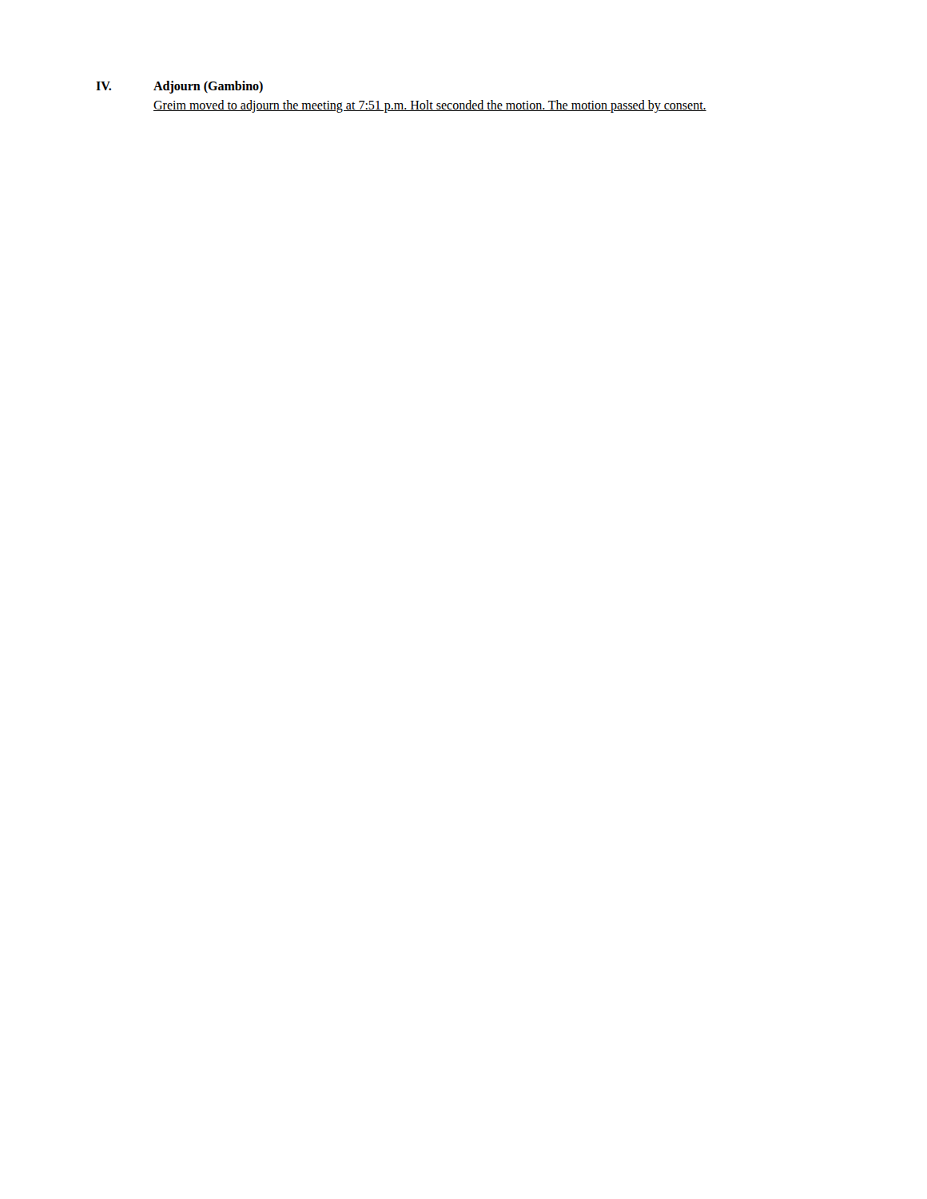IV.
Adjourn (Gambino)
Greim moved to adjourn the meeting at 7:51 p.m. Holt seconded the motion. The motion passed by consent.